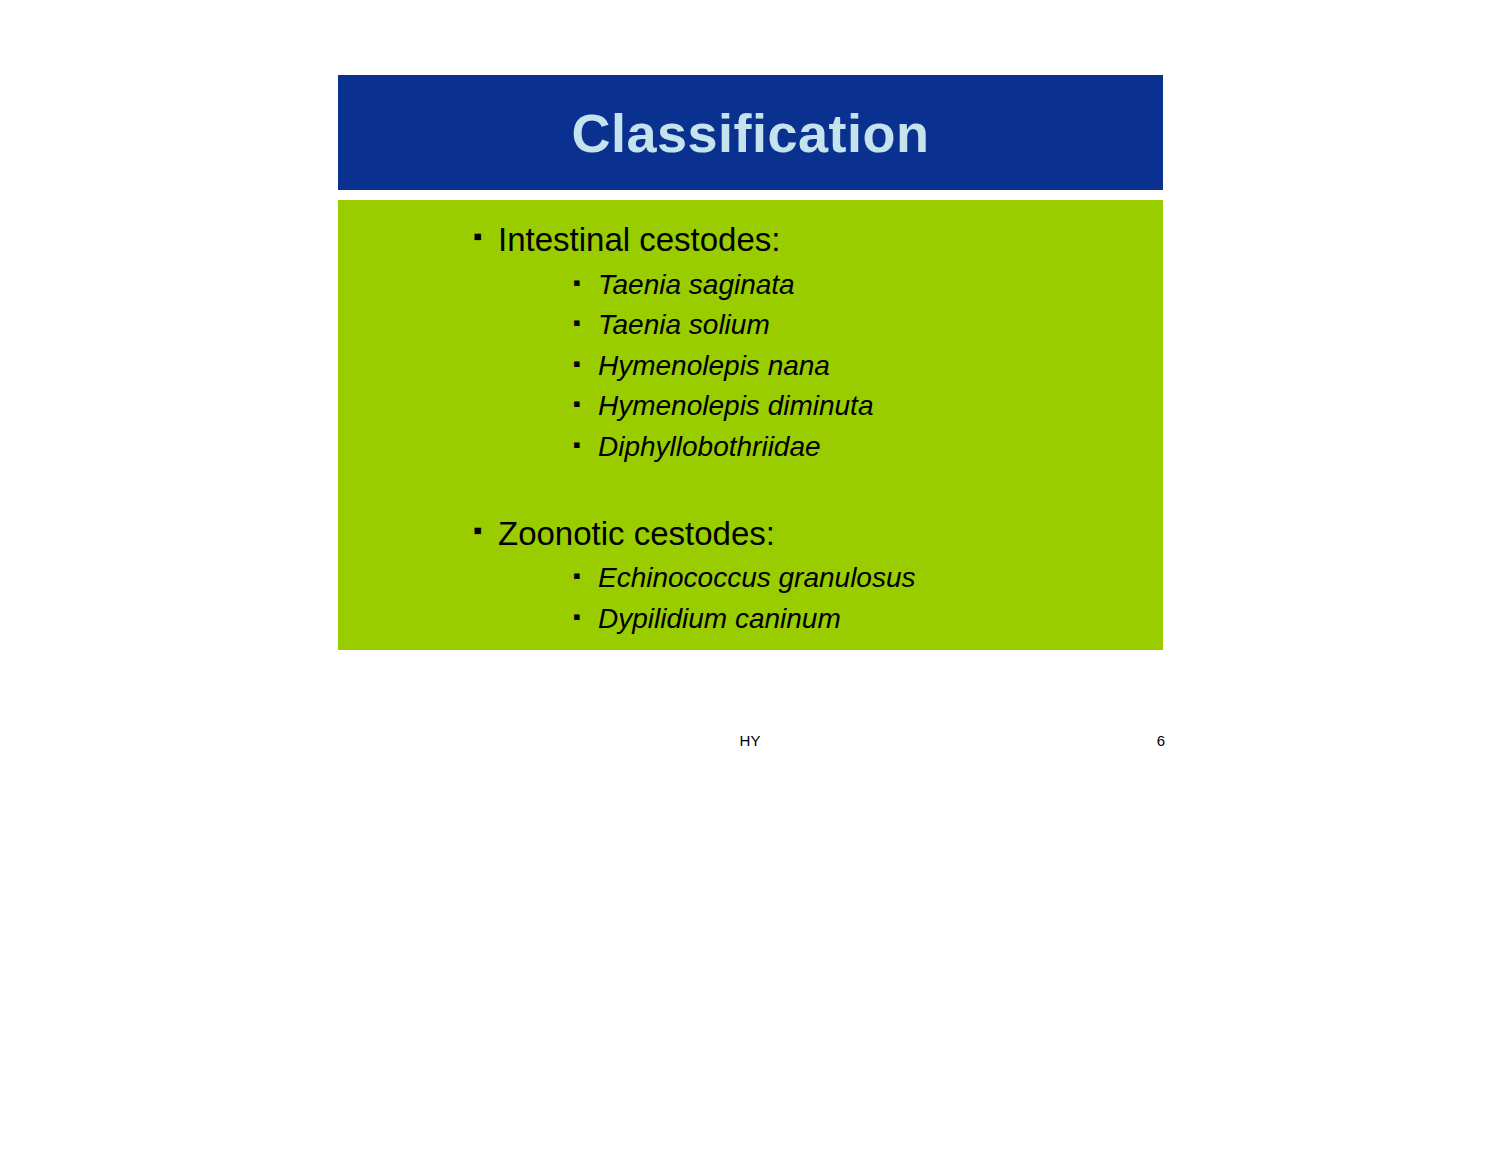Classification
Intestinal cestodes:
Taenia saginata
Taenia solium
Hymenolepis nana
Hymenolepis diminuta
Diphyllobothriidae
Zoonotic cestodes:
Echinococcus granulosus
Dypilidium caninum
HY 6